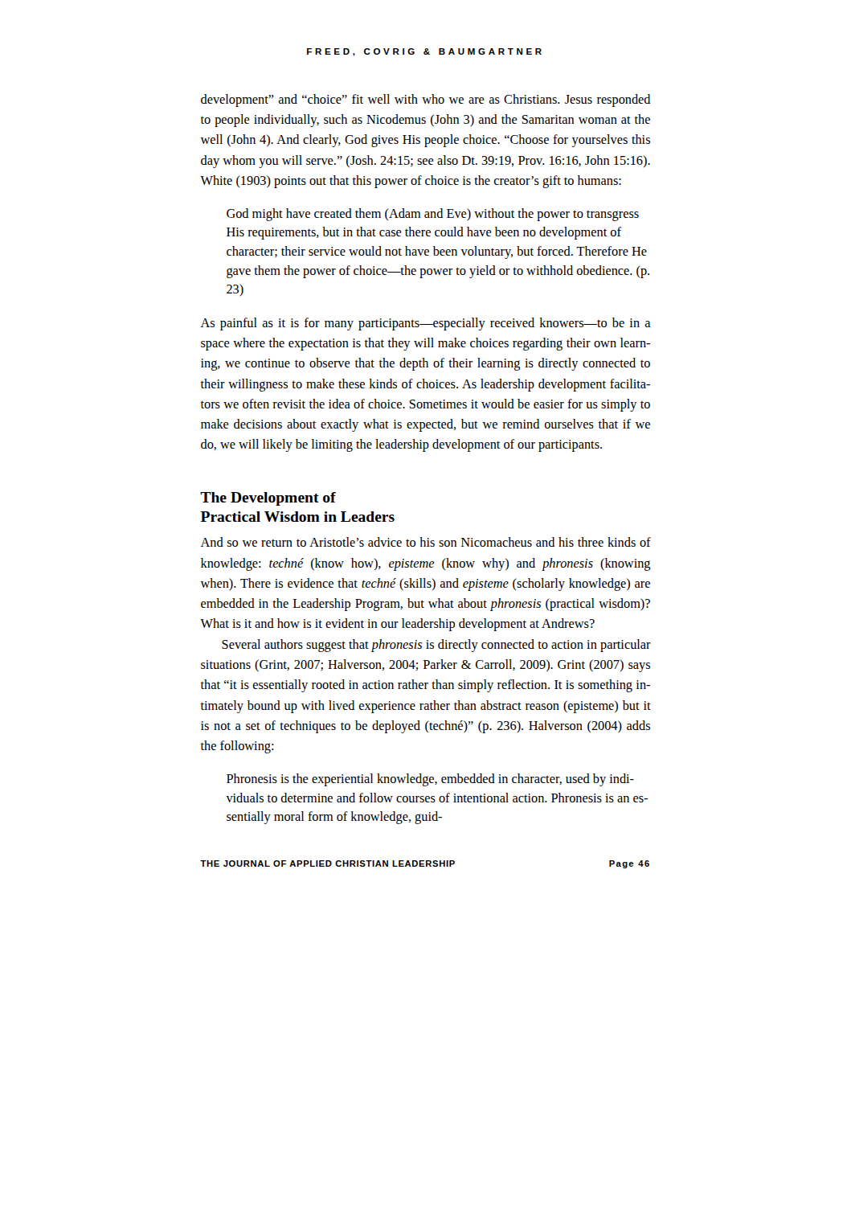Freed, Covrig & Baumgartner
development” and “choice” fit well with who we are as Christians. Jesus responded to people individually, such as Nicodemus (John 3) and the Samaritan woman at the well (John 4). And clearly, God gives His people choice. “Choose for yourselves this day whom you will serve.” (Josh. 24:15; see also Dt. 39:19, Prov. 16:16, John 15:16). White (1903) points out that this power of choice is the creator’s gift to humans:
God might have created them (Adam and Eve) without the power to transgress His requirements, but in that case there could have been no development of character; their service would not have been voluntary, but forced. Therefore He gave them the power of choice—the power to yield or to withhold obedience. (p. 23)
As painful as it is for many participants—especially received knowers—to be in a space where the expectation is that they will make choices regarding their own learning, we continue to observe that the depth of their learning is directly connected to their willingness to make these kinds of choices. As leadership development facilitators we often revisit the idea of choice. Sometimes it would be easier for us simply to make decisions about exactly what is expected, but we remind ourselves that if we do, we will likely be limiting the leadership development of our participants.
The Development of
Practical Wisdom in Leaders
And so we return to Aristotle’s advice to his son Nicomacheus and his three kinds of knowledge: techné (know how), episteme (know why) and phronesis (knowing when). There is evidence that techné (skills) and episteme (scholarly knowledge) are embedded in the Leadership Program, but what about phronesis (practical wisdom)? What is it and how is it evident in our leadership development at Andrews?
Several authors suggest that phronesis is directly connected to action in particular situations (Grint, 2007; Halverson, 2004; Parker & Carroll, 2009). Grint (2007) says that “it is essentially rooted in action rather than simply reflection. It is something intimately bound up with lived experience rather than abstract reason (episteme) but it is not a set of techniques to be deployed (techné)” (p. 236). Halverson (2004) adds the following:
Phronesis is the experiential knowledge, embedded in character, used by individuals to determine and follow courses of intentional action. Phronesis is an essentially moral form of knowledge, guid-
The Journal of Applied Christian Leadership Page 46